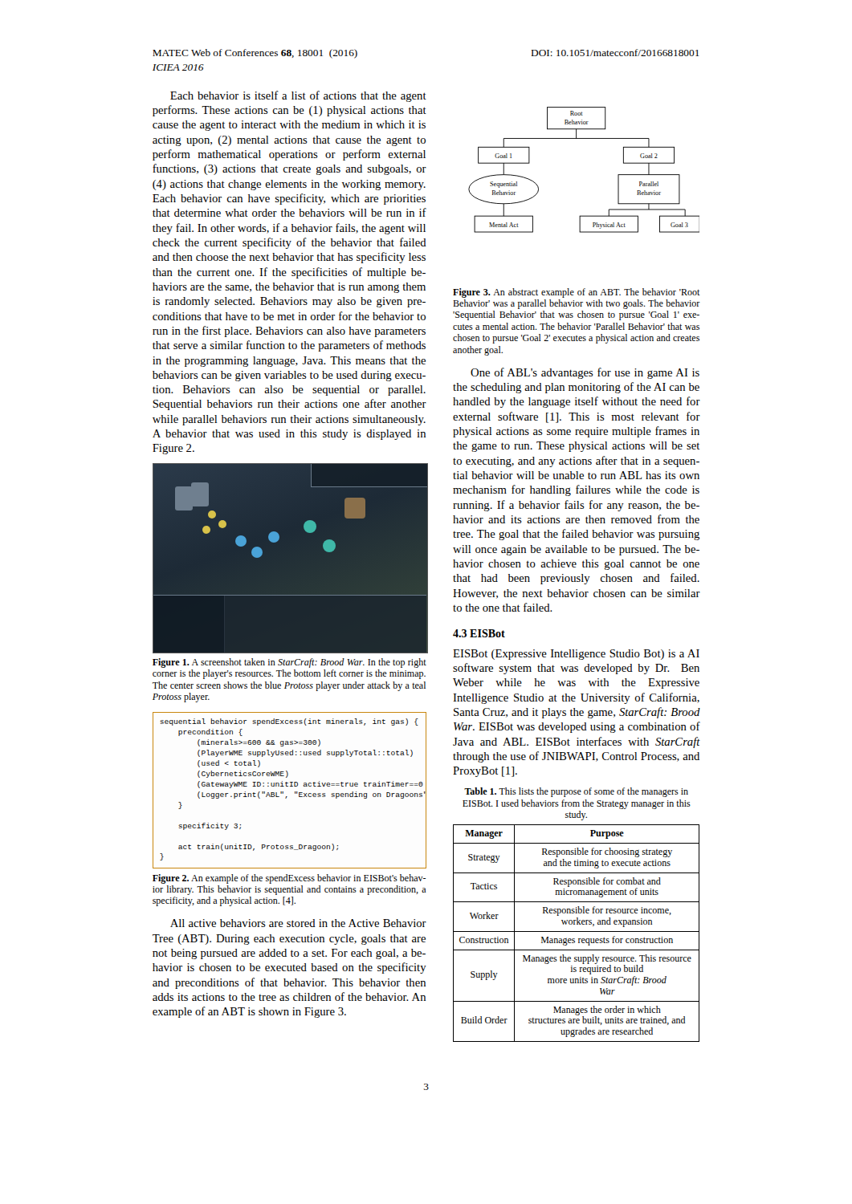MATEC Web of Conferences 68, 18001 (2016)
DOI: 10.1051/matecconf/20166818001
ICIEA 2016
Each behavior is itself a list of actions that the agent performs. These actions can be (1) physical actions that cause the agent to interact with the medium in which it is acting upon, (2) mental actions that cause the agent to perform mathematical operations or perform external functions, (3) actions that create goals and subgoals, or (4) actions that change elements in the working memory. Each behavior can have specificity, which are priorities that determine what order the behaviors will be run in if they fail. In other words, if a behavior fails, the agent will check the current specificity of the behavior that failed and then choose the next behavior that has specificity less than the current one. If the specificities of multiple behaviors are the same, the behavior that is run among them is randomly selected. Behaviors may also be given preconditions that have to be met in order for the behavior to run in the first place. Behaviors can also have parameters that serve a similar function to the parameters of methods in the programming language, Java. This means that the behaviors can be given variables to be used during execution. Behaviors can also be sequential or parallel. Sequential behaviors run their actions one after another while parallel behaviors run their actions simultaneously. A behavior that was used in this study is displayed in Figure 2.
Figure 1. A screenshot taken in StarCraft: Brood War. In the top right corner is the player's resources. The bottom left corner is the minimap. The center screen shows the blue Protoss player under attack by a teal Protoss player.
sequential behavior spendExcess(int minerals, int gas) { precondition { (minerals>=600 && gas>=300) (PlayerWME supplyUsed::used supplyTotal::total) (used < total) (CyberneticsCoreWME) (GatewayWME ID::unitID active==true trainTimer==0 buildTimer==0) (Logger.print("ABL", "Excess spending on Dragoons")) } specificity 3; act train(unitID, Protoss_Dragoon); }
Figure 2. An example of the spendExcess behavior in EISBot's behavior library. This behavior is sequential and contains a precondition, a specificity, and a physical action. [4].
All active behaviors are stored in the Active Behavior Tree (ABT). During each execution cycle, goals that are not being pursued are added to a set. For each goal, a behavior is chosen to be executed based on the specificity and preconditions of that behavior. This behavior then adds its actions to the tree as children of the behavior. An example of an ABT is shown in Figure 3.
Root Behavior Goal 1 Goal 2 Sequential Behavior Parallel Behavior Mental Act Physical Act Goal 3
Figure 3. An abstract example of an ABT. The behavior 'Root Behavior' was a parallel behavior with two goals. The behavior 'Sequential Behavior' that was chosen to pursue 'Goal 1' executes a mental action. The behavior 'Parallel Behavior' that was chosen to pursue 'Goal 2' executes a physical action and creates another goal.
One of ABL's advantages for use in game AI is the scheduling and plan monitoring of the AI can be handled by the language itself without the need for external software [1]. This is most relevant for physical actions as some require multiple frames in the game to run. These physical actions will be set to executing, and any actions after that in a sequential behavior will be unable to run ABL has its own mechanism for handling failures while the code is running. If a behavior fails for any reason, the behavior and its actions are then removed from the tree. The goal that the failed behavior was pursuing will once again be available to be pursued. The behavior chosen to achieve this goal cannot be one that had been previously chosen and failed. However, the next behavior chosen can be similar to the one that failed.
4.3 EISBot
EISBot (Expressive Intelligence Studio Bot) is a AI software system that was developed by Dr. Ben Weber while he was with the Expressive Intelligence Studio at the University of California, Santa Cruz, and it plays the game, StarCraft: Brood War. EISBot was developed using a combination of Java and ABL. EISBot interfaces with StarCraft through the use of JNIBWAPI, Control Process, and ProxyBot [1].
Table 1. This lists the purpose of some of the managers in EISBot. I used behaviors from the Strategy manager in this study.
| Manager | Purpose |
| --- | --- |
| Strategy | Responsible for choosing strategy and the timing to execute actions |
| Tactics | Responsible for combat and micromanagement of units |
| Worker | Responsible for resource income, workers, and expansion |
| Construction | Manages requests for construction |
| Supply | Manages the supply resource. This resource is required to build more units in StarCraft: Brood War |
| Build Order | Manages the order in which structures are built, units are trained, and upgrades are researched |
3